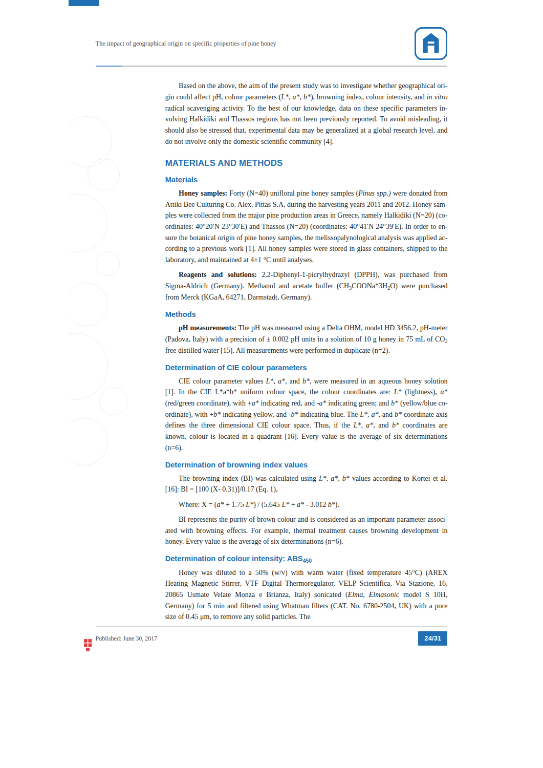The impact of geographical origin on specific properties of pine honey
Based on the above, the aim of the present study was to investigate whether geographical origin could affect pH, colour parameters (L*, a*, b*), browning index, colour intensity, and in vitro radical scavenging activity. To the best of our knowledge, data on these specific parameters involving Halkidiki and Thassos regions has not been previously reported. To avoid misleading, it should also be stressed that, experimental data may be generalized at a global research level, and do not involve only the domestic scientific community [4].
Materials and Methods
Materials
Honey samples: Forty (N=40) unifloral pine honey samples (Pinus spp.) were donated from Attiki Bee Culturing Co. Alex. Pittas S.A, during the harvesting years 2011 and 2012. Honey samples were collected from the major pine production areas in Greece, namely Halkidiki (N=20) (coordinates: 40°20′N 23°30′E) and Thassos (N=20) (coordinates: 40°41′N 24°39′E). In order to ensure the botanical origin of pine honey samples, the melissopalynological analysis was applied according to a previous work [1]. All honey samples were stored in glass containers, shipped to the laboratory, and maintained at 4±1 °C until analyses.
Reagents and solutions: 2,2-Diphenyl-1-picrylhydrazyl (DPPH), was purchased from Sigma-Aldrich (Germany). Methanol and acetate buffer (CH3COONa*3H2O) were purchased from Merck (KGaA, 64271, Darmstadt, Germany).
Methods
pH measurements: The pH was measured using a Delta OHM, model HD 3456.2, pH-meter (Padova, Italy) with a precision of ± 0.002 pH units in a solution of 10 g honey in 75 mL of CO2 free distilled water [15]. All measurements were performed in duplicate (n=2).
Determination of CIE colour parameters
CIE colour parameter values L*, a*, and b*, were measured in an aqueous honey solution [1]. In the CIE L*a*b* uniform colour space, the colour coordinates are: L* (lightness), a*(red/green coordinate), with +a* indicating red, and -a* indicating green; and b* (yellow/blue coordinate), with +b* indicating yellow, and -b* indicating blue. The L*, a*, and b* coordinate axis defines the three dimensional CIE colour space. Thus, if the L*, a*, and b* coordinates are known, colour is located in a quadrant [16]. Every value is the average of six determinations (n=6).
Determination of browning index values
The browning index (BI) was calculated using L*, a*, b* values according to Kortei et al. [16]: BI = [100 (X- 0.31)]/0.17 (Eq. 1),
Where: X = (a* + 1.75 L*) / (5.645 L* + a* - 3.012 b*).
BI represents the purity of brown colour and is considered as an important parameter associated with browning effects. For example, thermal treatment causes browning development in honey. Every value is the average of six determinations (n=6).
Determination of colour intensity: ABS450
Honey was diluted to a 50% (w/v) with warm water (fixed temperature 45°C) (AREX Heating Magnetic Stirrer, VTF Digital Thermoregulator, VELP Scientifica, Via Stazione, 16, 20865 Usmate Velate Monza e Brianza, Italy) sonicated (Elma, Elmasonic model S 10H, Germany) for 5 min and filtered using Whatman filters (CAT. No. 6780-2504, UK) with a pore size of 0.45 μm, to remove any solid particles. The
Published: June 30, 2017
24/31